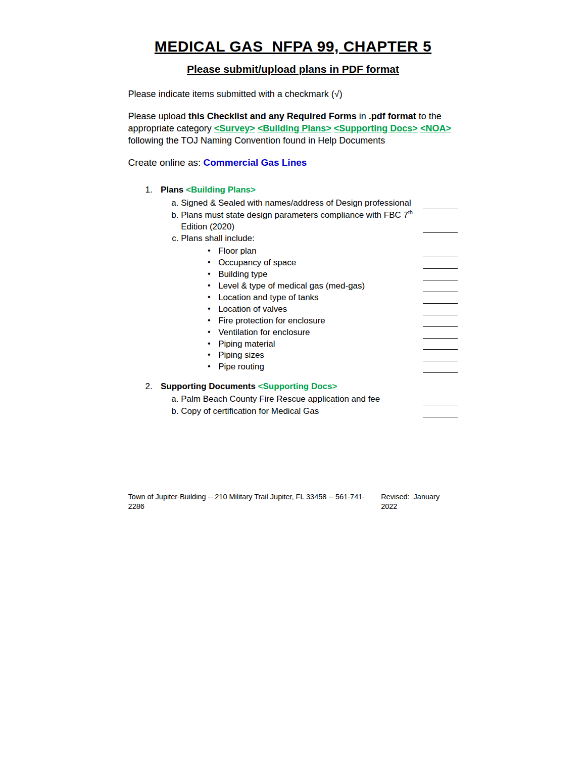MEDICAL GAS NFPA 99, CHAPTER 5
Please submit/upload plans in PDF format
Please indicate items submitted with a checkmark (√)
Please upload this Checklist and any Required Forms in .pdf format to the appropriate category <Survey> <Building Plans> <Supporting Docs> <NOA> following the TOJ Naming Convention found in Help Documents
Create online as: Commercial Gas Lines
Plans <Building Plans>
Signed & Sealed with names/address of Design professional
Plans must state design parameters compliance with FBC 7th Edition (2020)
Plans shall include:
Floor plan
Occupancy of space
Building type
Level & type of medical gas (med-gas)
Location and type of tanks
Location of valves
Fire protection for enclosure
Ventilation for enclosure
Piping material
Piping sizes
Pipe routing
Supporting Documents <Supporting Docs>
Palm Beach County Fire Rescue application and fee
Copy of certification for Medical Gas
Town of Jupiter-Building -- 210 Military Trail Jupiter, FL 33458 -- 561-741-2286 Revised: January 2022